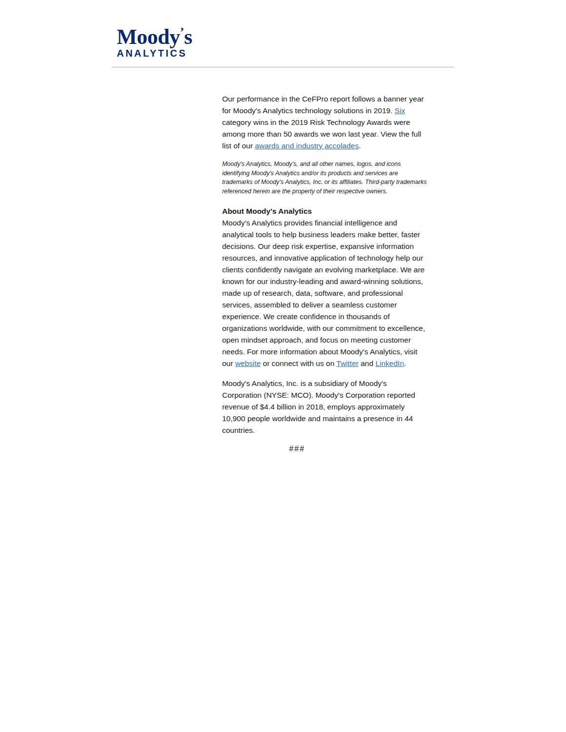Moody’s
ANALYTICS
Our performance in the CeFPro report follows a banner year for Moody's Analytics technology solutions in 2019. Six category wins in the 2019 Risk Technology Awards were among more than 50 awards we won last year. View the full list of our awards and industry accolades.
Moody's Analytics, Moody's, and all other names, logos, and icons identifying Moody's Analytics and/or its products and services are trademarks of Moody's Analytics, Inc. or its affiliates. Third-party trademarks referenced herein are the property of their respective owners.
About Moody's Analytics
Moody's Analytics provides financial intelligence and analytical tools to help business leaders make better, faster decisions. Our deep risk expertise, expansive information resources, and innovative application of technology help our clients confidently navigate an evolving marketplace. We are known for our industry-leading and award-winning solutions, made up of research, data, software, and professional services, assembled to deliver a seamless customer experience. We create confidence in thousands of organizations worldwide, with our commitment to excellence, open mindset approach, and focus on meeting customer needs. For more information about Moody's Analytics, visit our website or connect with us on Twitter and LinkedIn.
Moody's Analytics, Inc. is a subsidiary of Moody's Corporation (NYSE: MCO). Moody's Corporation reported revenue of $4.4 billion in 2018, employs approximately 10,900 people worldwide and maintains a presence in 44 countries.
###